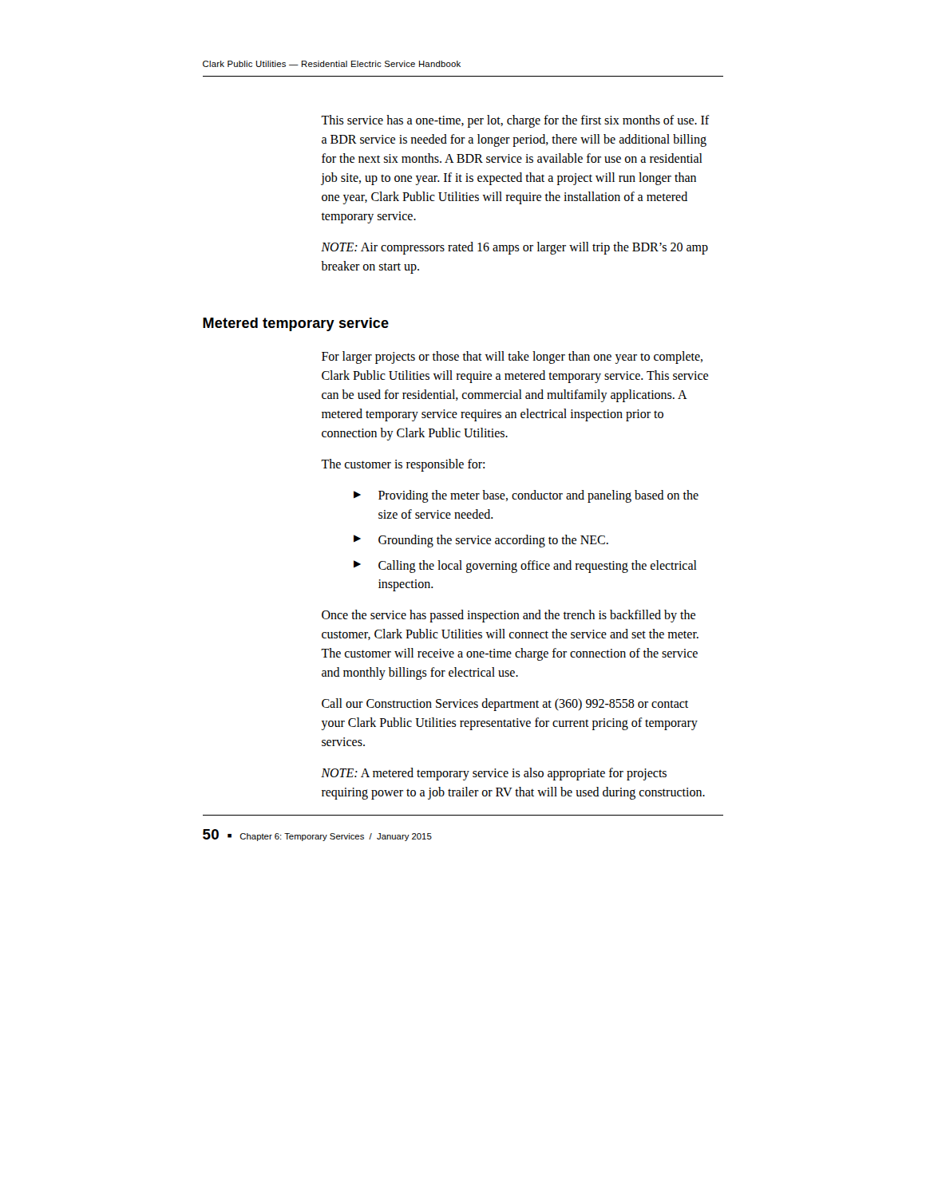Clark Public Utilities — Residential Electric Service Handbook
This service has a one-time, per lot, charge for the first six months of use. If a BDR service is needed for a longer period, there will be additional billing for the next six months. A BDR service is available for use on a residential job site, up to one year. If it is expected that a project will run longer than one year, Clark Public Utilities will require the installation of a metered temporary service.
NOTE: Air compressors rated 16 amps or larger will trip the BDR’s 20 amp breaker on start up.
Metered temporary service
For larger projects or those that will take longer than one year to complete, Clark Public Utilities will require a metered temporary service. This service can be used for residential, commercial and multifamily applications. A metered temporary service requires an electrical inspection prior to connection by Clark Public Utilities.
The customer is responsible for:
Providing the meter base, conductor and paneling based on the size of service needed.
Grounding the service according to the NEC.
Calling the local governing office and requesting the electrical inspection.
Once the service has passed inspection and the trench is backfilled by the customer, Clark Public Utilities will connect the service and set the meter. The customer will receive a one-time charge for connection of the service and monthly billings for electrical use.
Call our Construction Services department at (360) 992-8558 or contact your Clark Public Utilities representative for current pricing of temporary services.
NOTE: A metered temporary service is also appropriate for projects requiring power to a job trailer or RV that will be used during construction.
50 ■ Chapter 6: Temporary Services / January 2015